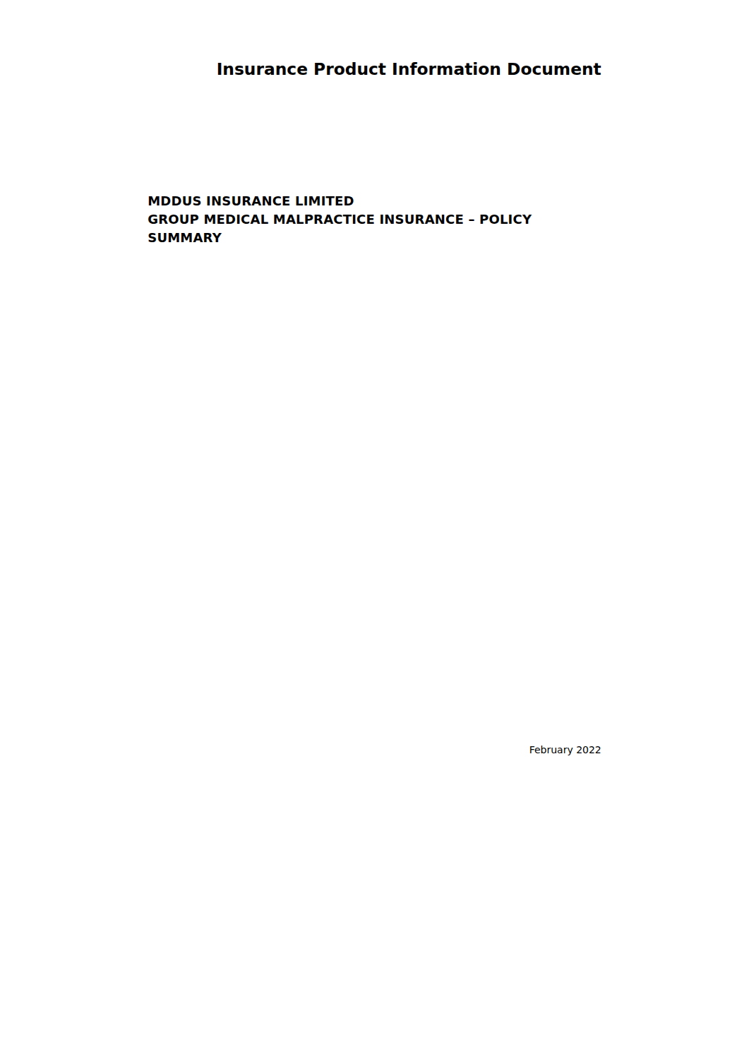Insurance Product Information Document
MDDUS INSURANCE LIMITED
GROUP MEDICAL MALPRACTICE INSURANCE – POLICY
SUMMARY
February 2022